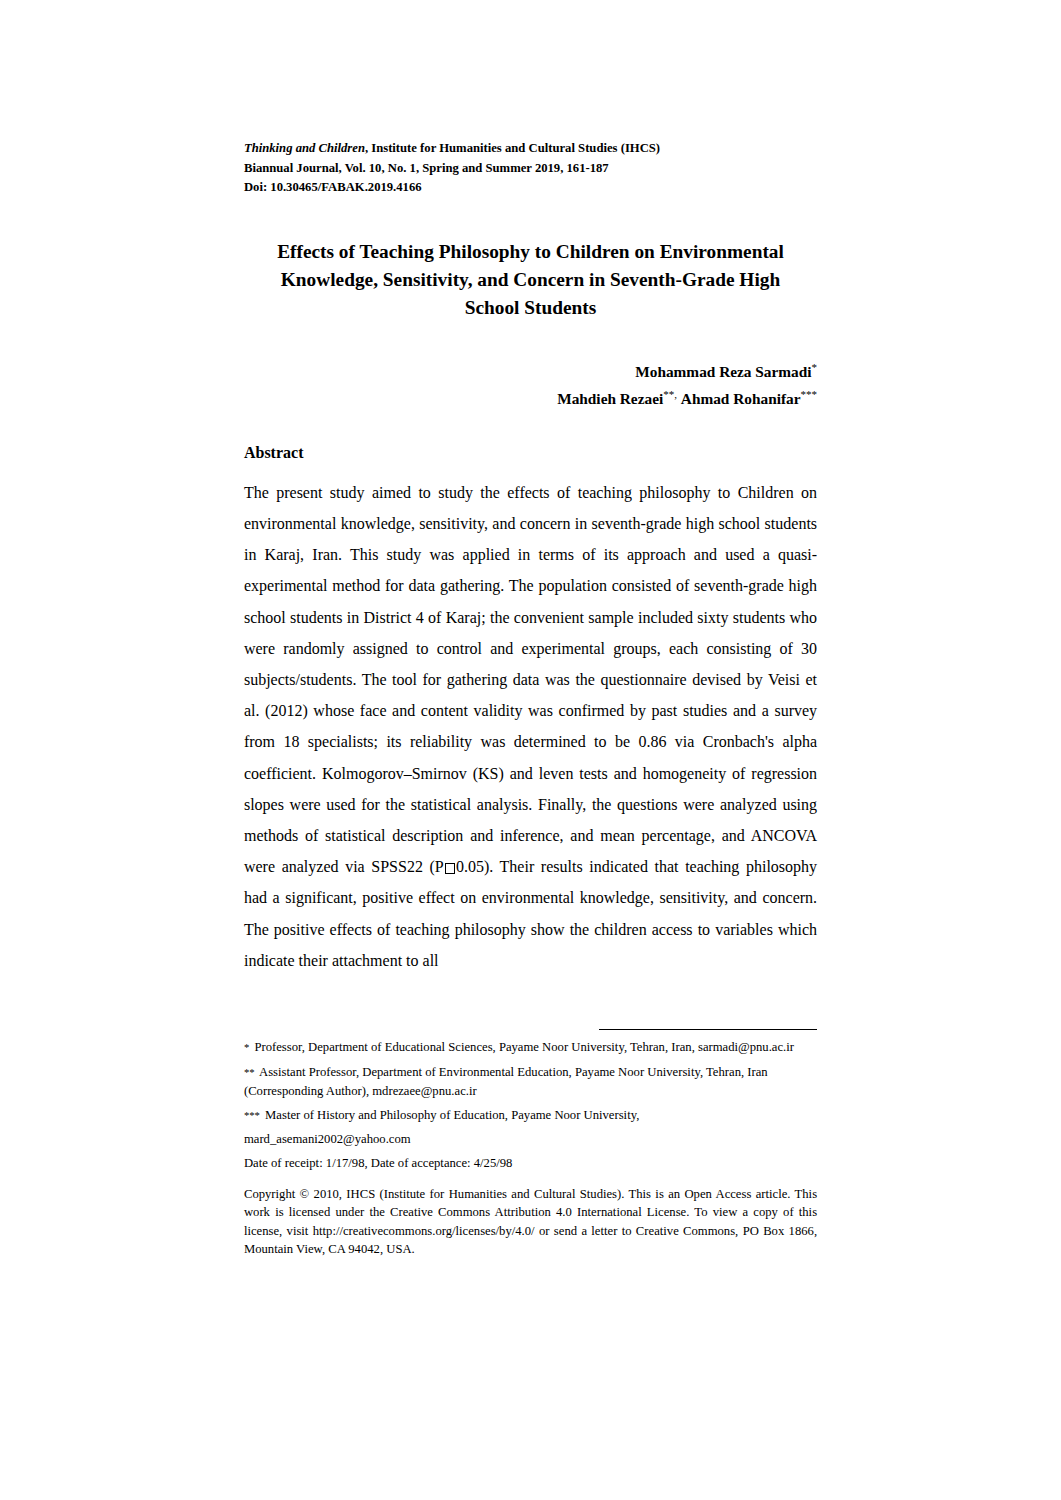Thinking and Children, Institute for Humanities and Cultural Studies (IHCS)
Biannual Journal, Vol. 10, No. 1, Spring and Summer 2019, 161-187
Doi: 10.30465/FABAK.2019.4166
Effects of Teaching Philosophy to Children on Environmental Knowledge, Sensitivity, and Concern in Seventh-Grade High School Students
Mohammad Reza Sarmadi*
Mahdieh Rezaei**, Ahmad Rohanifar***
Abstract
The present study aimed to study the effects of teaching philosophy to Children on environmental knowledge, sensitivity, and concern in seventh-grade high school students in Karaj, Iran. This study was applied in terms of its approach and used a quasi-experimental method for data gathering. The population consisted of seventh-grade high school students in District 4 of Karaj; the convenient sample included sixty students who were randomly assigned to control and experimental groups, each consisting of 30 subjects/students. The tool for gathering data was the questionnaire devised by Veisi et al. (2012) whose face and content validity was confirmed by past studies and a survey from 18 specialists; its reliability was determined to be 0.86 via Cronbach's alpha coefficient. Kolmogorov–Smirnov (KS) and leven tests and homogeneity of regression slopes were used for the statistical analysis. Finally, the questions were analyzed using methods of statistical description and inference, and mean percentage, and ANCOVA were analyzed via SPSS22 (P 0.05). Their results indicated that teaching philosophy had a significant, positive effect on environmental knowledge, sensitivity, and concern. The positive effects of teaching philosophy show the children access to variables which indicate their attachment to all
* Professor, Department of Educational Sciences, Payame Noor University, Tehran, Iran, sarmadi@pnu.ac.ir
** Assistant Professor, Department of Environmental Education, Payame Noor University, Tehran, Iran (Corresponding Author), mdrezaee@pnu.ac.ir
*** Master of History and Philosophy of Education, Payame Noor University,
mard_asemani2002@yahoo.com
Date of receipt: 1/17/98, Date of acceptance: 4/25/98
Copyright © 2010, IHCS (Institute for Humanities and Cultural Studies). This is an Open Access article. This work is licensed under the Creative Commons Attribution 4.0 International License. To view a copy of this license, visit http://creativecommons.org/licenses/by/4.0/ or send a letter to Creative Commons, PO Box 1866, Mountain View, CA 94042, USA.